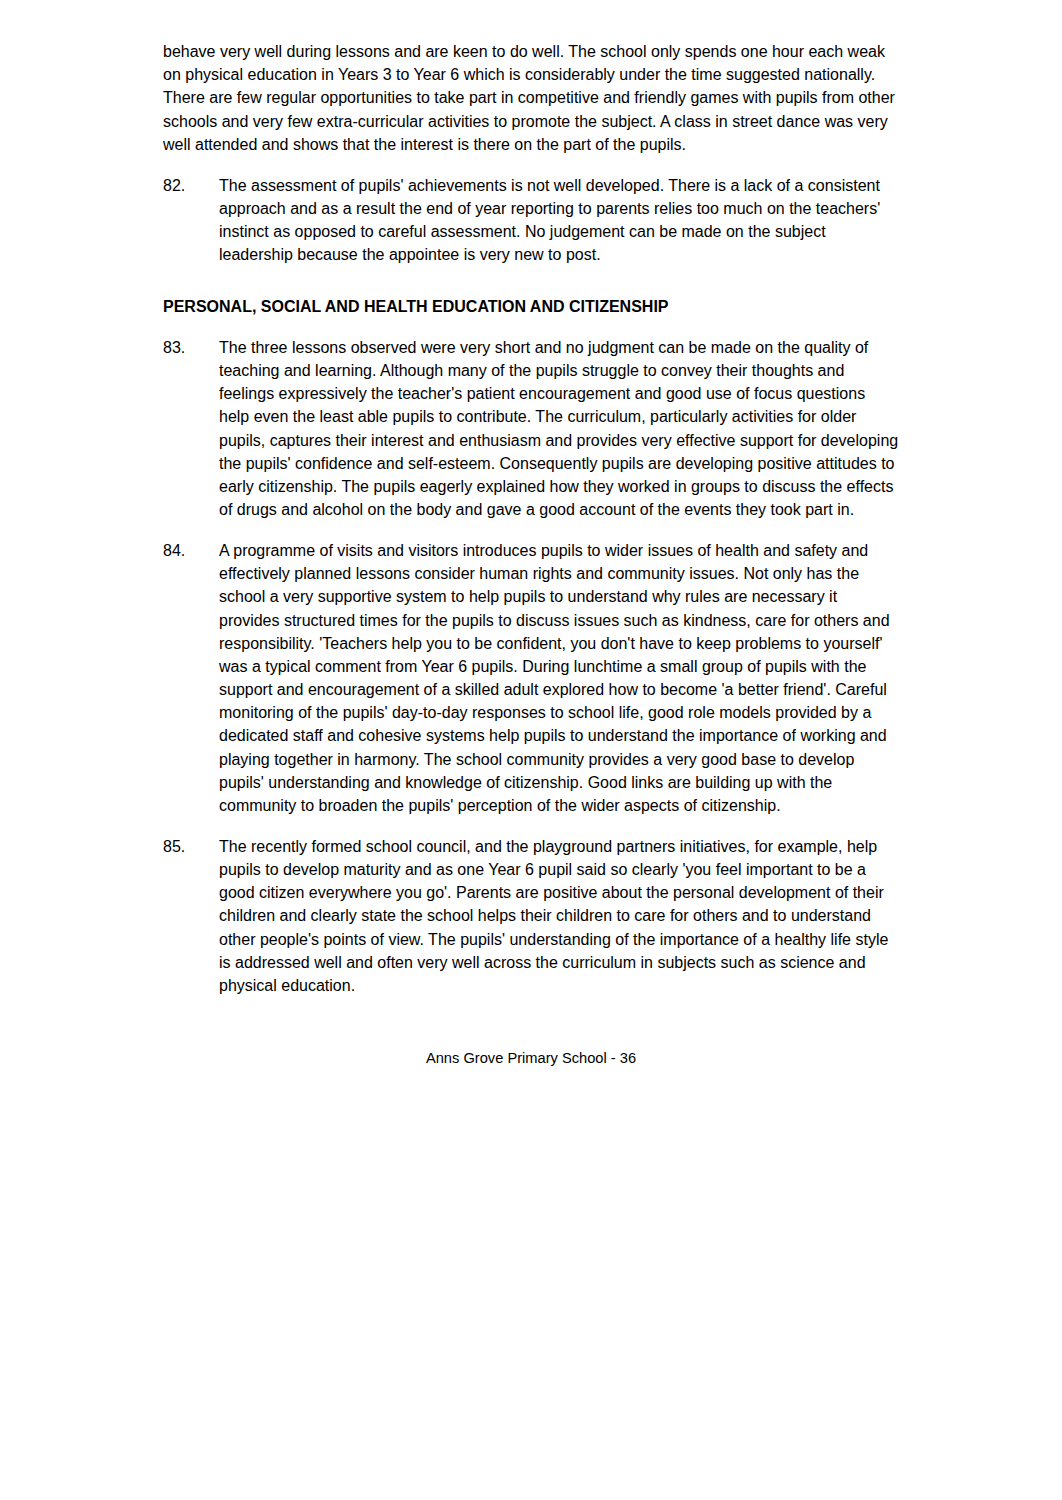behave very well during lessons and are keen to do well. The school only spends one hour each weak on physical education in Years 3 to Year 6 which is considerably under the time suggested nationally. There are few regular opportunities to take part in competitive and friendly games with pupils from other schools and very few extra-curricular activities to promote the subject. A class in street dance was very well attended and shows that the interest is there on the part of the pupils.
82. The assessment of pupils' achievements is not well developed. There is a lack of a consistent approach and as a result the end of year reporting to parents relies too much on the teachers' instinct as opposed to careful assessment. No judgement can be made on the subject leadership because the appointee is very new to post.
Personal, Social and Health Education and Citizenship
83. The three lessons observed were very short and no judgment can be made on the quality of teaching and learning. Although many of the pupils struggle to convey their thoughts and feelings expressively the teacher's patient encouragement and good use of focus questions help even the least able pupils to contribute. The curriculum, particularly activities for older pupils, captures their interest and enthusiasm and provides very effective support for developing the pupils' confidence and self-esteem. Consequently pupils are developing positive attitudes to early citizenship. The pupils eagerly explained how they worked in groups to discuss the effects of drugs and alcohol on the body and gave a good account of the events they took part in.
84. A programme of visits and visitors introduces pupils to wider issues of health and safety and effectively planned lessons consider human rights and community issues. Not only has the school a very supportive system to help pupils to understand why rules are necessary it provides structured times for the pupils to discuss issues such as kindness, care for others and responsibility. 'Teachers help you to be confident, you don't have to keep problems to yourself' was a typical comment from Year 6 pupils. During lunchtime a small group of pupils with the support and encouragement of a skilled adult explored how to become 'a better friend'. Careful monitoring of the pupils' day-to-day responses to school life, good role models provided by a dedicated staff and cohesive systems help pupils to understand the importance of working and playing together in harmony. The school community provides a very good base to develop pupils' understanding and knowledge of citizenship. Good links are building up with the community to broaden the pupils' perception of the wider aspects of citizenship.
85. The recently formed school council, and the playground partners initiatives, for example, help pupils to develop maturity and as one Year 6 pupil said so clearly 'you feel important to be a good citizen everywhere you go'. Parents are positive about the personal development of their children and clearly state the school helps their children to care for others and to understand other people's points of view. The pupils' understanding of the importance of a healthy life style is addressed well and often very well across the curriculum in subjects such as science and physical education.
Anns Grove Primary School - 36